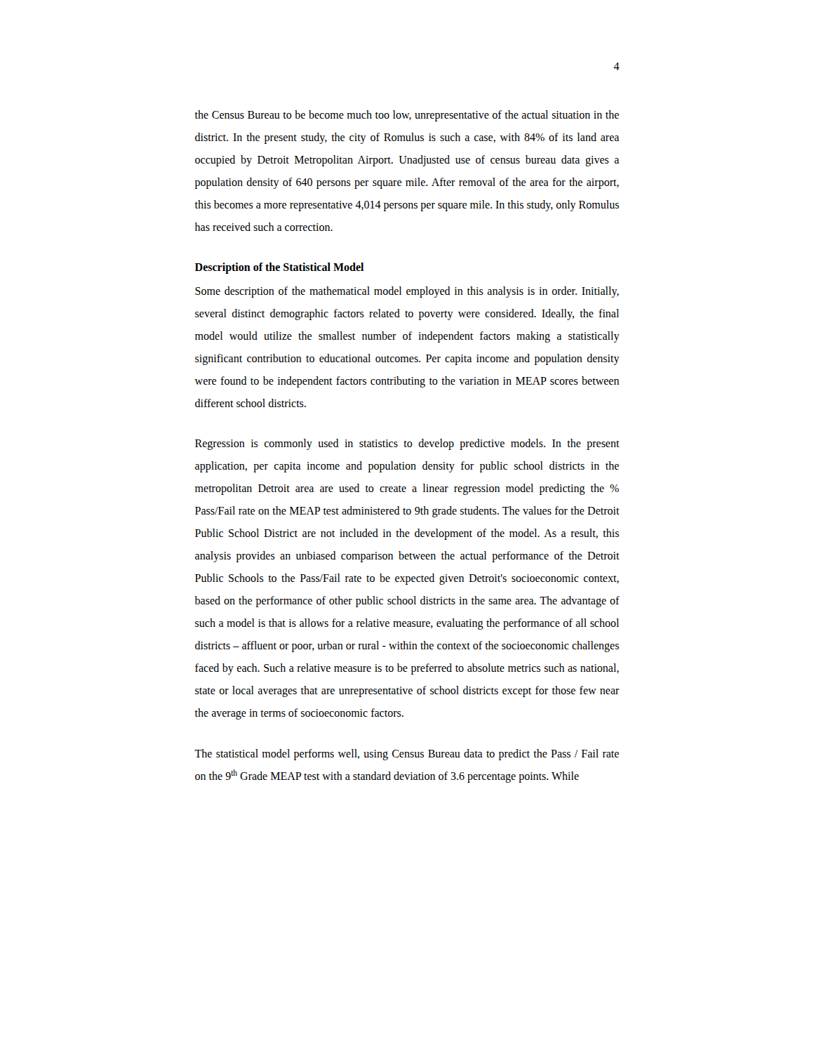4
the Census Bureau to be become much too low, unrepresentative of the actual situation in the district. In the present study, the city of Romulus is such a case, with 84% of its land area occupied by Detroit Metropolitan Airport. Unadjusted use of census bureau data gives a population density of 640 persons per square mile. After removal of the area for the airport, this becomes a more representative 4,014 persons per square mile. In this study, only Romulus has received such a correction.
Description of the Statistical Model
Some description of the mathematical model employed in this analysis is in order. Initially, several distinct demographic factors related to poverty were considered. Ideally, the final model would utilize the smallest number of independent factors making a statistically significant contribution to educational outcomes. Per capita income and population density were found to be independent factors contributing to the variation in MEAP scores between different school districts.
Regression is commonly used in statistics to develop predictive models. In the present application, per capita income and population density for public school districts in the metropolitan Detroit area are used to create a linear regression model predicting the % Pass/Fail rate on the MEAP test administered to 9th grade students. The values for the Detroit Public School District are not included in the development of the model. As a result, this analysis provides an unbiased comparison between the actual performance of the Detroit Public Schools to the Pass/Fail rate to be expected given Detroit's socioeconomic context, based on the performance of other public school districts in the same area. The advantage of such a model is that is allows for a relative measure, evaluating the performance of all school districts – affluent or poor, urban or rural - within the context of the socioeconomic challenges faced by each. Such a relative measure is to be preferred to absolute metrics such as national, state or local averages that are unrepresentative of school districts except for those few near the average in terms of socioeconomic factors.
The statistical model performs well, using Census Bureau data to predict the Pass / Fail rate on the 9th Grade MEAP test with a standard deviation of 3.6 percentage points. While